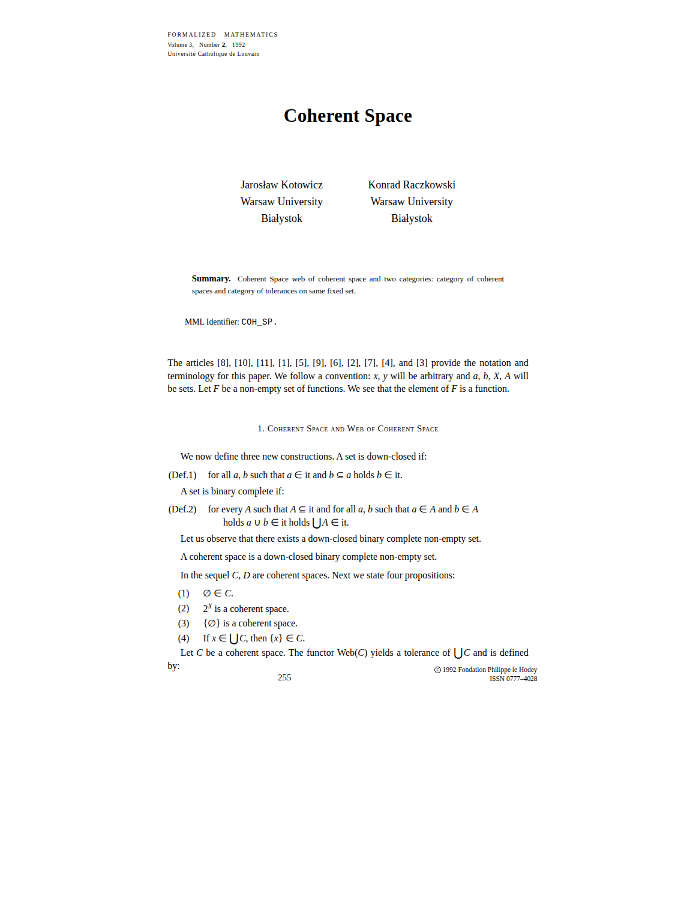FORMALIZED MATHEMATICS
Volume 3, Number 2, 1992
Université Catholique de Louvain
Coherent Space
Jarosław Kotowicz
Warsaw University
Białystok
Konrad Raczkowski
Warsaw University
Białystok
Summary. Coherent Space web of coherent space and two categories: category of coherent spaces and category of tolerances on same fixed set.
MML Identifier: COH_SP.
The articles [8], [10], [11], [1], [5], [9], [6], [2], [7], [4], and [3] provide the notation and terminology for this paper. We follow a convention: x, y will be arbitrary and a, b, X, A will be sets. Let F be a non-empty set of functions. We see that the element of F is a function.
1. Coherent Space and Web of Coherent Space
We now define three new constructions. A set is down-closed if:
(Def.1)
for all a, b such that a ∈ it and b ⊆ a holds b ∈ it.
A set is binary complete if:
(Def.2)
for every A such that A ⊆ it and for all a, b such that a ∈ A and b ∈ A holds a ∪ b ∈ it holds ⋃A ∈ it.
Let us observe that there exists a down-closed binary complete non-empty set.
A coherent space is a down-closed binary complete non-empty set.
In the sequel C, D are coherent spaces. Next we state four propositions:
(1)
∅ ∈ C.
(2)
2X is a coherent space.
(3)
{∅} is a coherent space.
(4)
If x ∈ ⋃C, then {x} ∈ C.
Let C be a coherent space. The functor Web(C) yields a tolerance of ⋃C and is defined by:
255
c1992 Fondation Philippe le Hodey ISSN 0777–4028